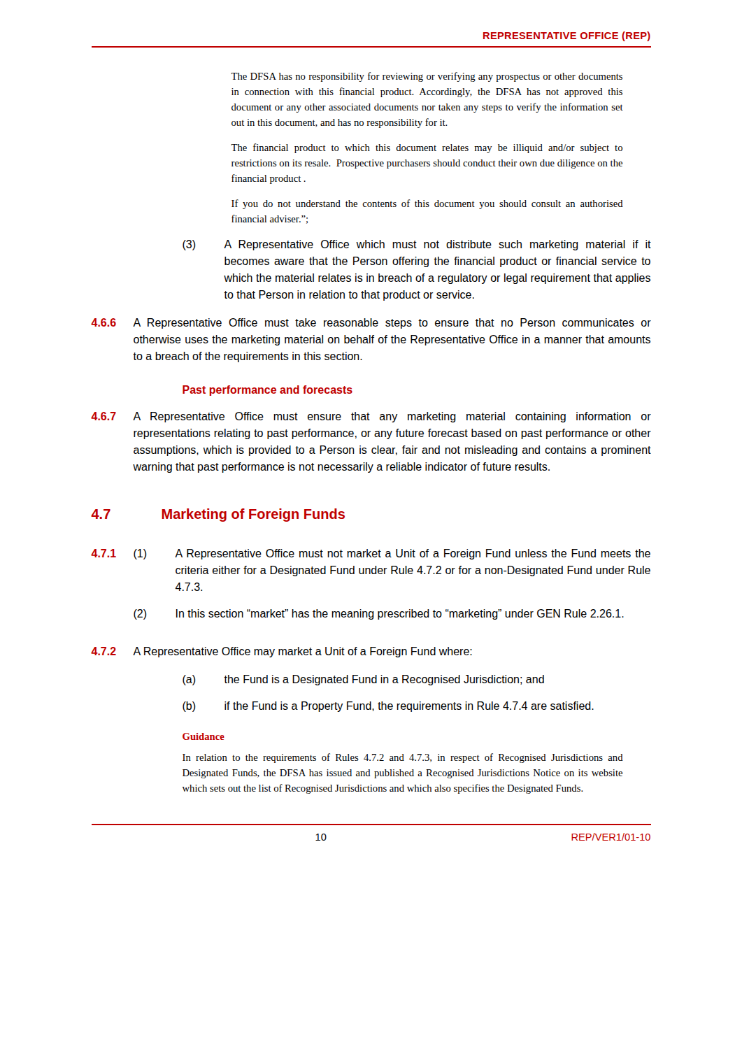REPRESENTATIVE OFFICE (REP)
The DFSA has no responsibility for reviewing or verifying any prospectus or other documents in connection with this financial product. Accordingly, the DFSA has not approved this document or any other associated documents nor taken any steps to verify the information set out in this document, and has no responsibility for it.
The financial product to which this document relates may be illiquid and/or subject to restrictions on its resale. Prospective purchasers should conduct their own due diligence on the financial product .
If you do not understand the contents of this document you should consult an authorised financial adviser.”;
(3)
A Representative Office which must not distribute such marketing material if it becomes aware that the Person offering the financial product or financial service to which the material relates is in breach of a regulatory or legal requirement that applies to that Person in relation to that product or service.
4.6.6
A Representative Office must take reasonable steps to ensure that no Person communicates or otherwise uses the marketing material on behalf of the Representative Office in a manner that amounts to a breach of the requirements in this section.
Past performance and forecasts
4.6.7
A Representative Office must ensure that any marketing material containing information or representations relating to past performance, or any future forecast based on past performance or other assumptions, which is provided to a Person is clear, fair and not misleading and contains a prominent warning that past performance is not necessarily a reliable indicator of future results.
4.7 Marketing of Foreign Funds
4.7.1
(1)
A Representative Office must not market a Unit of a Foreign Fund unless the Fund meets the criteria either for a Designated Fund under Rule 4.7.2 or for a non-Designated Fund under Rule 4.7.3.
(2)
In this section “market” has the meaning prescribed to “marketing” under GEN Rule 2.26.1.
4.7.2
A Representative Office may market a Unit of a Foreign Fund where:
(a)
the Fund is a Designated Fund in a Recognised Jurisdiction; and
(b)
if the Fund is a Property Fund, the requirements in Rule 4.7.4 are satisfied.
Guidance
In relation to the requirements of Rules 4.7.2 and 4.7.3, in respect of Recognised Jurisdictions and Designated Funds, the DFSA has issued and published a Recognised Jurisdictions Notice on its website which sets out the list of Recognised Jurisdictions and which also specifies the Designated Funds.
10 REP/VER1/01-10